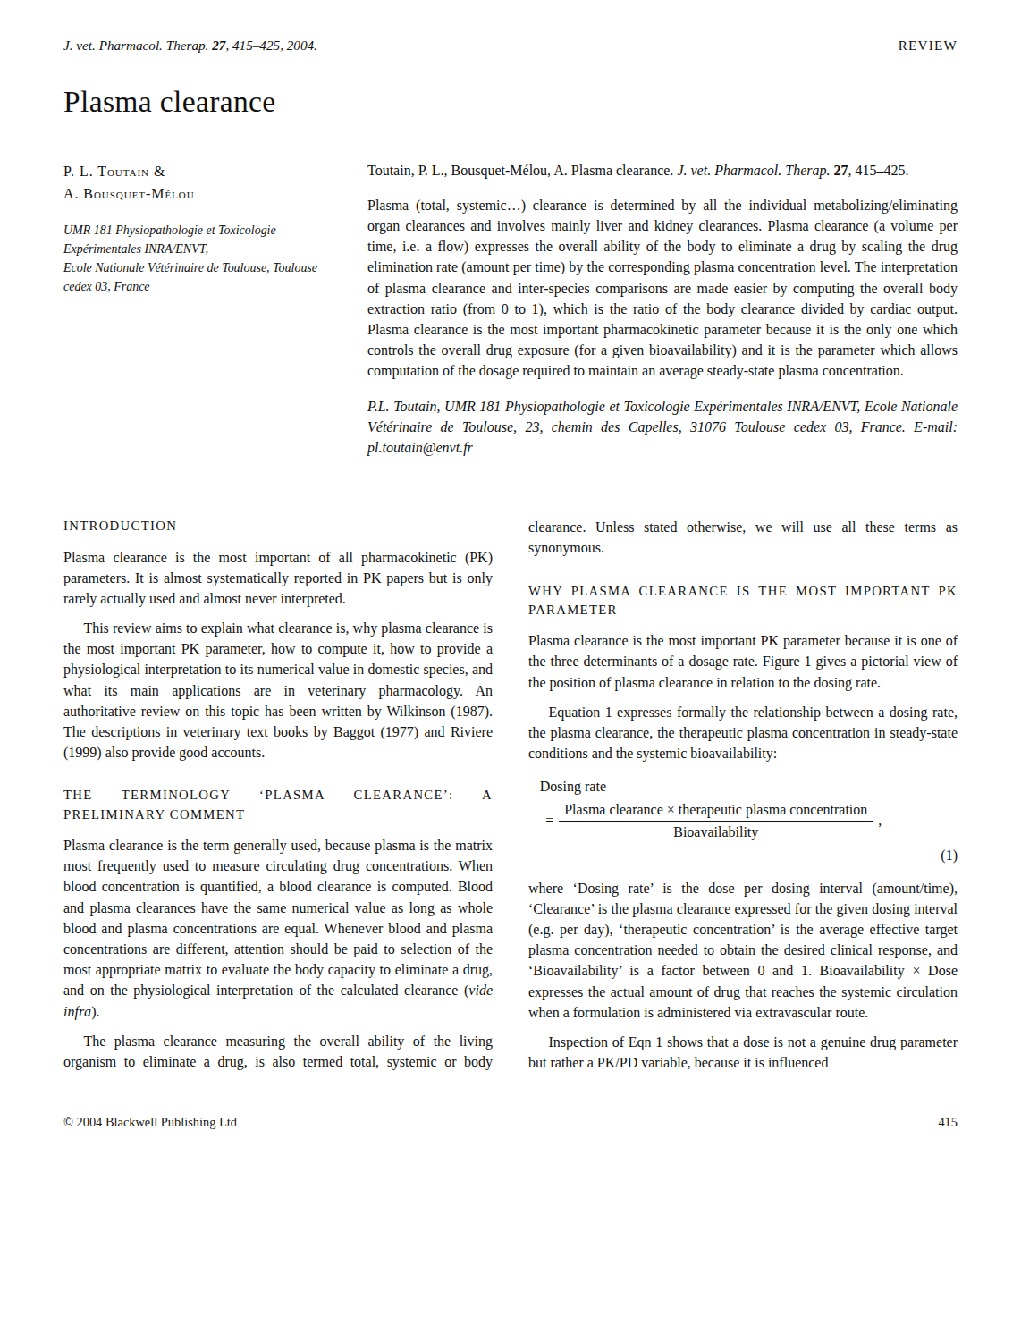J. vet. Pharmacol. Therap. 27, 415–425, 2004. Review
Plasma clearance
P. L. Toutain &
A. Bousquet-Mélou
UMR 181 Physiopathologie et Toxicologie Expérimentales INRA/ENVT,
Ecole Nationale Vétérinaire de Toulouse, Toulouse cedex 03, France
Toutain, P. L., Bousquet-Mélou, A. Plasma clearance. J. vet. Pharmacol. Therap. 27, 415–425.
Plasma (total, systemic…) clearance is determined by all the individual metabolizing/eliminating organ clearances and involves mainly liver and kidney clearances. Plasma clearance (a volume per time, i.e. a flow) expresses the overall ability of the body to eliminate a drug by scaling the drug elimination rate (amount per time) by the corresponding plasma concentration level. The interpretation of plasma clearance and inter-species comparisons are made easier by computing the overall body extraction ratio (from 0 to 1), which is the ratio of the body clearance divided by cardiac output. Plasma clearance is the most important pharmacokinetic parameter because it is the only one which controls the overall drug exposure (for a given bioavailability) and it is the parameter which allows computation of the dosage required to maintain an average steady-state plasma concentration.
P.L. Toutain, UMR 181 Physiopathologie et Toxicologie Expérimentales INRA/ENVT, Ecole Nationale Vétérinaire de Toulouse, 23, chemin des Capelles, 31076 Toulouse cedex 03, France. E-mail: pl.toutain@envt.fr
Introduction
Plasma clearance is the most important of all pharmacokinetic (PK) parameters. It is almost systematically reported in PK papers but is only rarely actually used and almost never interpreted.
This review aims to explain what clearance is, why plasma clearance is the most important PK parameter, how to compute it, how to provide a physiological interpretation to its numerical value in domestic species, and what its main applications are in veterinary pharmacology. An authoritative review on this topic has been written by Wilkinson (1987). The descriptions in veterinary text books by Baggot (1977) and Riviere (1999) also provide good accounts.
The terminology ‘plasma clearance’: a preliminary comment
Plasma clearance is the term generally used, because plasma is the matrix most frequently used to measure circulating drug concentrations. When blood concentration is quantified, a blood clearance is computed. Blood and plasma clearances have the same numerical value as long as whole blood and plasma concentrations are equal. Whenever blood and plasma concentrations are different, attention should be paid to selection of the most appropriate matrix to evaluate the body capacity to eliminate a drug, and on the physiological interpretation of the calculated clearance (vide infra).
The plasma clearance measuring the overall ability of the living organism to eliminate a drug, is also termed total, systemic or body clearance. Unless stated otherwise, we will use all these terms as synonymous.
Why plasma clearance is the most important PK parameter
Plasma clearance is the most important PK parameter because it is one of the three determinants of a dosage rate. Figure 1 gives a pictorial view of the position of plasma clearance in relation to the dosing rate.
Equation 1 expresses formally the relationship between a dosing rate, the plasma clearance, the therapeutic plasma concentration in steady-state conditions and the systemic bioavailability:
Dosing rate
= Plasma clearance × therapeutic plasma concentration Bioavailability ,
(1)
where ‘Dosing rate’ is the dose per dosing interval (amount/time), ‘Clearance’ is the plasma clearance expressed for the given dosing interval (e.g. per day), ‘therapeutic concentration’ is the average effective target plasma concentration needed to obtain the desired clinical response, and ‘Bioavailability’ is a factor between 0 and 1. Bioavailability × Dose expresses the actual amount of drug that reaches the systemic circulation when a formulation is administered via extravascular route.
Inspection of Eqn 1 shows that a dose is not a genuine drug parameter but rather a PK/PD variable, because it is influenced
© 2004 Blackwell Publishing Ltd 415